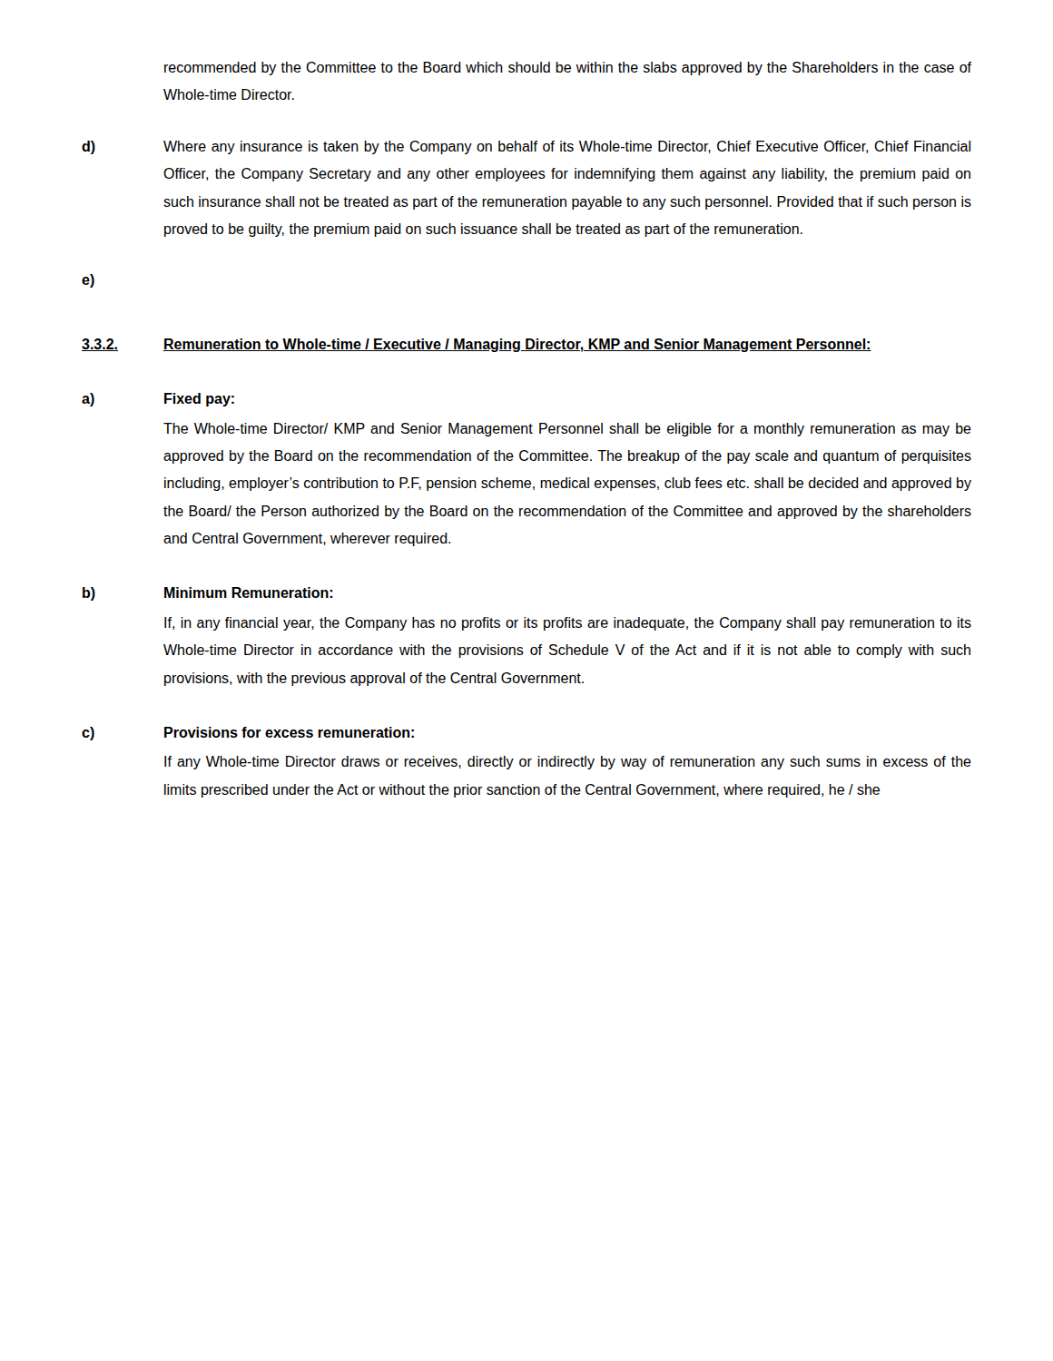recommended by the Committee to the Board which should be within the slabs approved by the Shareholders in the case of Whole-time Director.
d)
Where any insurance is taken by the Company on behalf of its Whole-time Director, Chief Executive Officer, Chief Financial Officer, the Company Secretary and any other employees for indemnifying them against any liability, the premium paid on such insurance shall not be treated as part of the remuneration payable to any such personnel. Provided that if such person is proved to be guilty, the premium paid on such issuance shall be treated as part of the remuneration.
e)
3.3.2.
Remuneration to Whole-time / Executive / Managing Director, KMP and Senior Management Personnel:
a)
Fixed pay:
The Whole-time Director/ KMP and Senior Management Personnel shall be eligible for a monthly remuneration as may be approved by the Board on the recommendation of the Committee. The breakup of the pay scale and quantum of perquisites including, employer’s contribution to P.F, pension scheme, medical expenses, club fees etc. shall be decided and approved by the Board/ the Person authorized by the Board on the recommendation of the Committee and approved by the shareholders and Central Government, wherever required.
b)
Minimum Remuneration:
If, in any financial year, the Company has no profits or its profits are inadequate, the Company shall pay remuneration to its Whole-time Director in accordance with the provisions of Schedule V of the Act and if it is not able to comply with such provisions, with the previous approval of the Central Government.
c)
Provisions for excess remuneration:
If any Whole-time Director draws or receives, directly or indirectly by way of remuneration any such sums in excess of the limits prescribed under the Act or without the prior sanction of the Central Government, where required, he / she